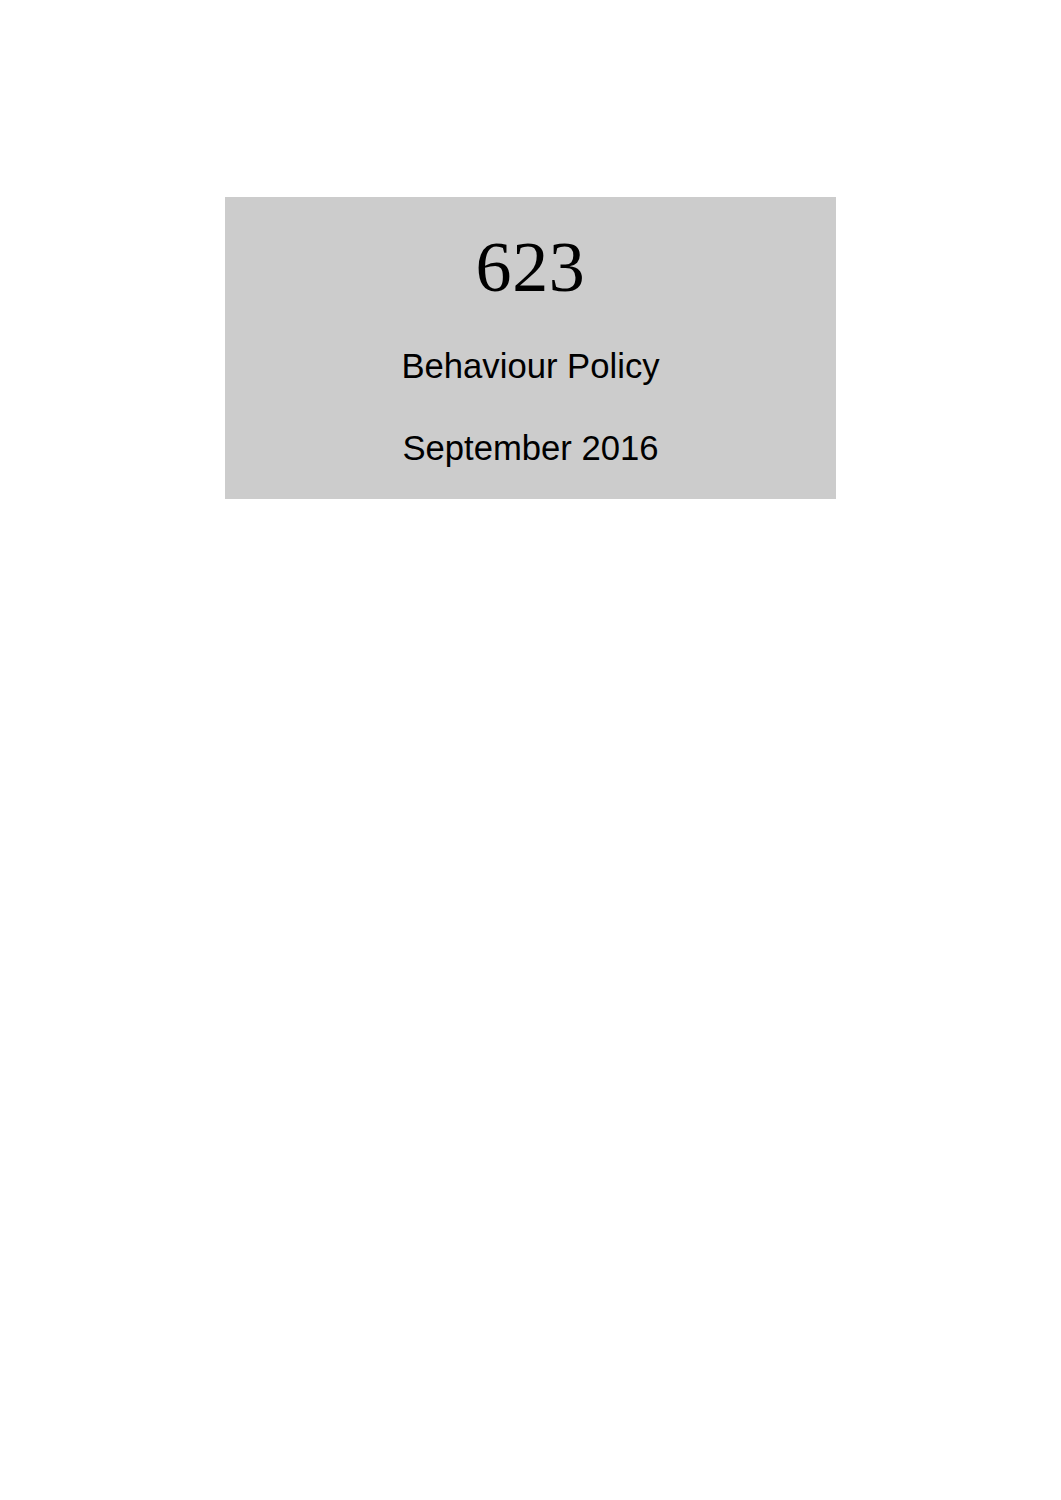623
Behaviour Policy
September 2016